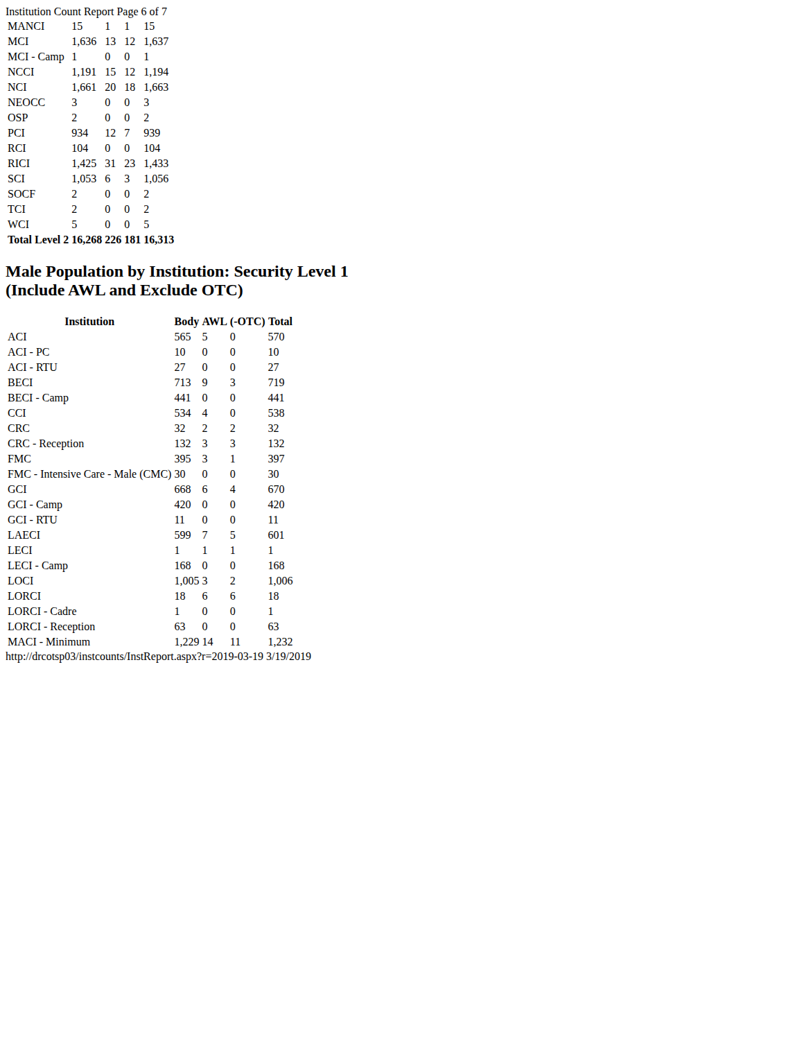Institution Count Report Page 6 of 7
| MANCI | 15 | 1 | 1 | 15 |
| MCI | 1,636 | 13 | 12 | 1,637 |
| MCI - Camp | 1 | 0 | 0 | 1 |
| NCCI | 1,191 | 15 | 12 | 1,194 |
| NCI | 1,661 | 20 | 18 | 1,663 |
| NEOCC | 3 | 0 | 0 | 3 |
| OSP | 2 | 0 | 0 | 2 |
| PCI | 934 | 12 | 7 | 939 |
| RCI | 104 | 0 | 0 | 104 |
| RICI | 1,425 | 31 | 23 | 1,433 |
| SCI | 1,053 | 6 | 3 | 1,056 |
| SOCF | 2 | 0 | 0 | 2 |
| TCI | 2 | 0 | 0 | 2 |
| WCI | 5 | 0 | 0 | 5 |
| Total Level 2 | 16,268 | 226 | 181 | 16,313 |
Male Population by Institution: Security Level 1
(Include AWL and Exclude OTC)
| Institution | Body | AWL | (-OTC) | Total |
| --- | --- | --- | --- | --- |
| ACI | 565 | 5 | 0 | 570 |
| ACI - PC | 10 | 0 | 0 | 10 |
| ACI - RTU | 27 | 0 | 0 | 27 |
| BECI | 713 | 9 | 3 | 719 |
| BECI - Camp | 441 | 0 | 0 | 441 |
| CCI | 534 | 4 | 0 | 538 |
| CRC | 32 | 2 | 2 | 32 |
| CRC - Reception | 132 | 3 | 3 | 132 |
| FMC | 395 | 3 | 1 | 397 |
| FMC - Intensive Care - Male (CMC) | 30 | 0 | 0 | 30 |
| GCI | 668 | 6 | 4 | 670 |
| GCI - Camp | 420 | 0 | 0 | 420 |
| GCI - RTU | 11 | 0 | 0 | 11 |
| LAECI | 599 | 7 | 5 | 601 |
| LECI | 1 | 1 | 1 | 1 |
| LECI - Camp | 168 | 0 | 0 | 168 |
| LOCI | 1,005 | 3 | 2 | 1,006 |
| LORCI | 18 | 6 | 6 | 18 |
| LORCI - Cadre | 1 | 0 | 0 | 1 |
| LORCI - Reception | 63 | 0 | 0 | 63 |
| MACI - Minimum | 1,229 | 14 | 11 | 1,232 |
http://drcotsp03/instcounts/InstReport.aspx?r=2019-03-19 3/19/2019